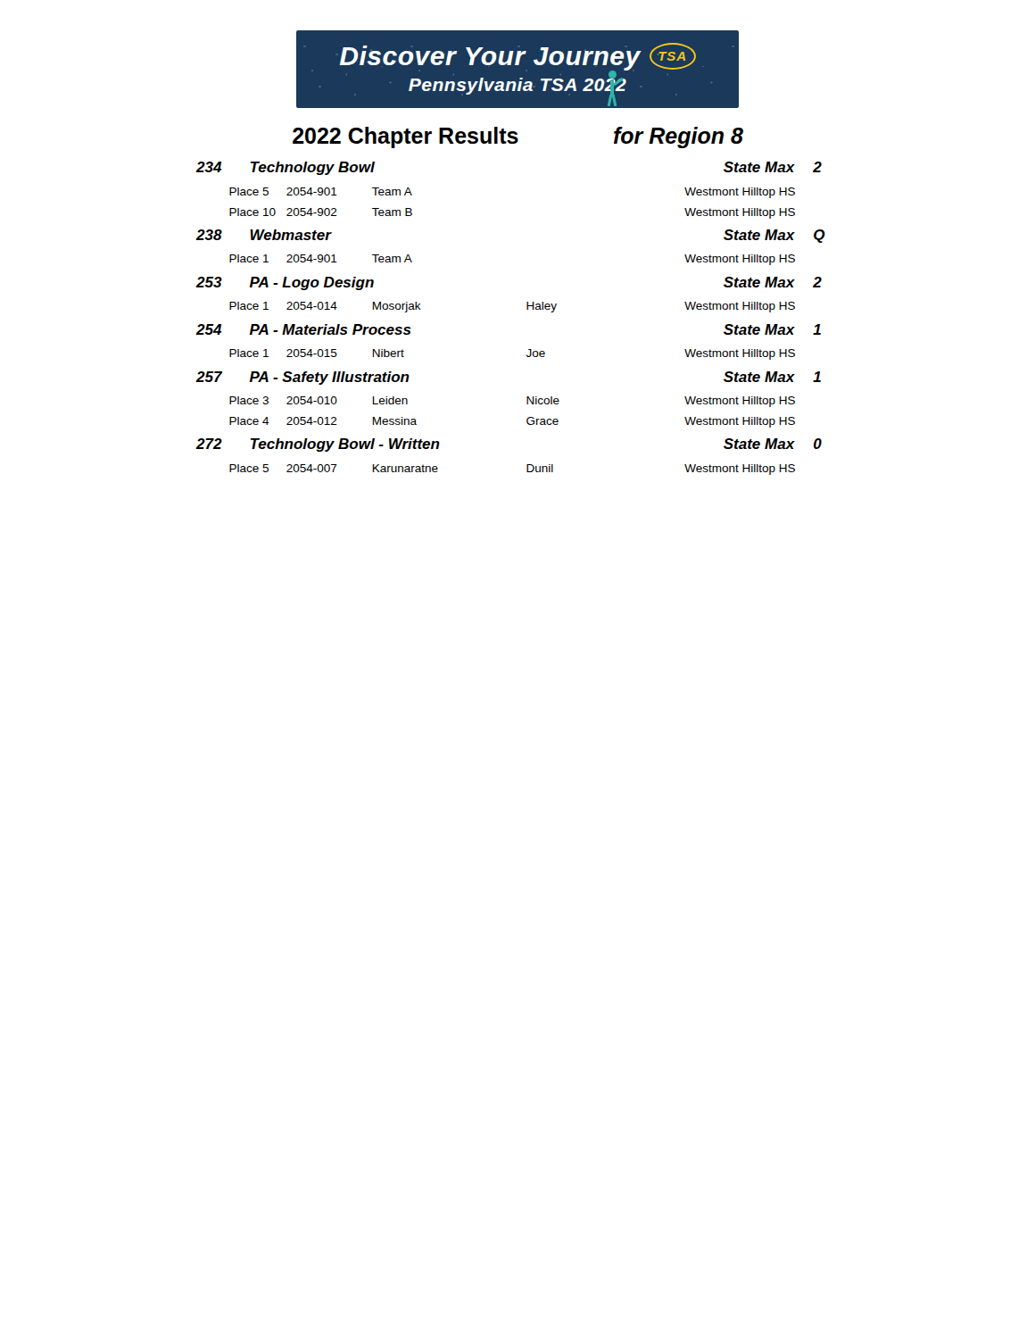Discover Your Journey TSA
Pennsylvania TSA 2022
2022 Chapter Results
for Region 8
234 Technology Bowl State Max 2
Place 5 2054-901 Team A Westmont Hilltop HS
Place 10 2054-902 Team B Westmont Hilltop HS
238 Webmaster State Max Q
Place 1 2054-901 Team A Westmont Hilltop HS
253 PA - Logo Design State Max 2
Place 1 2054-014 Mosorjak Haley Westmont Hilltop HS
254 PA - Materials Process State Max 1
Place 1 2054-015 Nibert Joe Westmont Hilltop HS
257 PA - Safety Illustration State Max 1
Place 3 2054-010 Leiden Nicole Westmont Hilltop HS
Place 4 2054-012 Messina Grace Westmont Hilltop HS
272 Technology Bowl - Written State Max 0
Place 5 2054-007 Karunaratne Dunil Westmont Hilltop HS